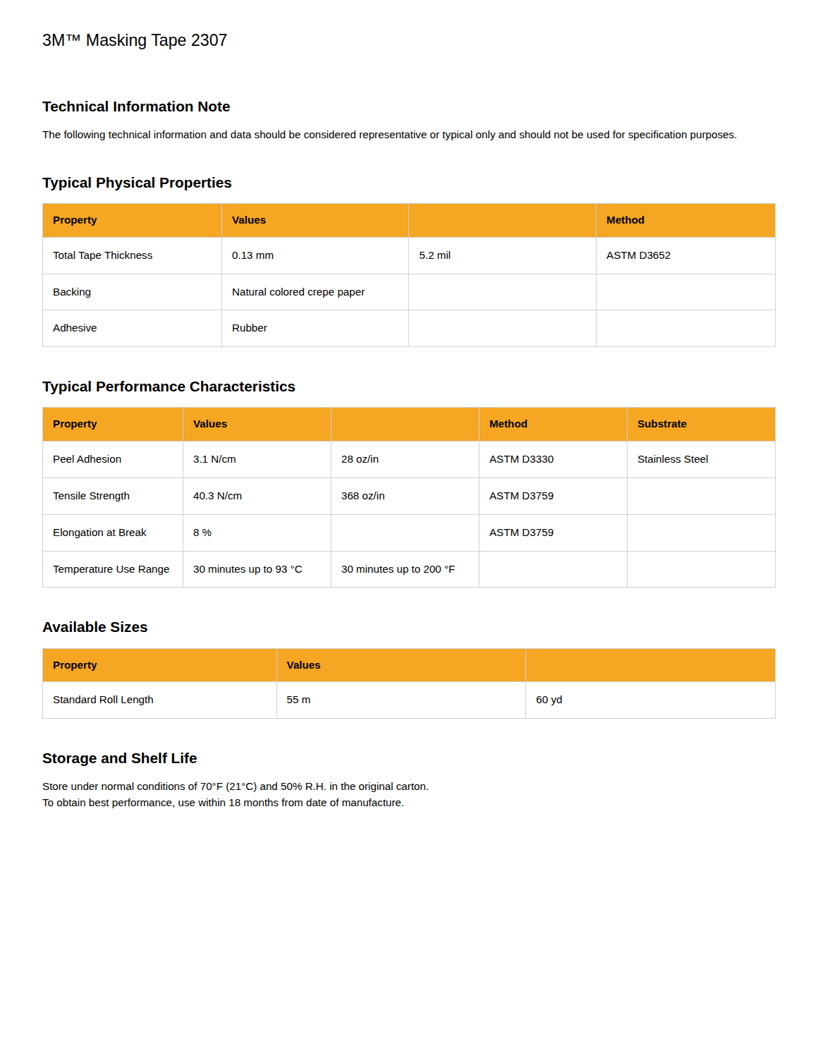3M™ Masking Tape 2307
Technical Information Note
The following technical information and data should be considered representative or typical only and should not be used for specification purposes.
Typical Physical Properties
| Property | Values | | Method |
| --- | --- | --- | --- |
| Total Tape Thickness | 0.13 mm | 5.2 mil | ASTM D3652 |
| Backing | Natural colored crepe paper | | |
| Adhesive | Rubber | | |
Typical Performance Characteristics
| Property | Values | | Method | Substrate |
| --- | --- | --- | --- | --- |
| Peel Adhesion | 3.1 N/cm | 28 oz/in | ASTM D3330 | Stainless Steel |
| Tensile Strength | 40.3 N/cm | 368 oz/in | ASTM D3759 | |
| Elongation at Break | 8 % | | ASTM D3759 | |
| Temperature Use Range | 30 minutes up to 93 °C | 30 minutes up to 200 °F | | |
Available Sizes
| Property | Values | |
| --- | --- | --- |
| Standard Roll Length | 55 m | 60 yd |
Storage and Shelf Life
Store under normal conditions of 70°F (21°C) and 50% R.H. in the original carton.
To obtain best performance, use within 18 months from date of manufacture.